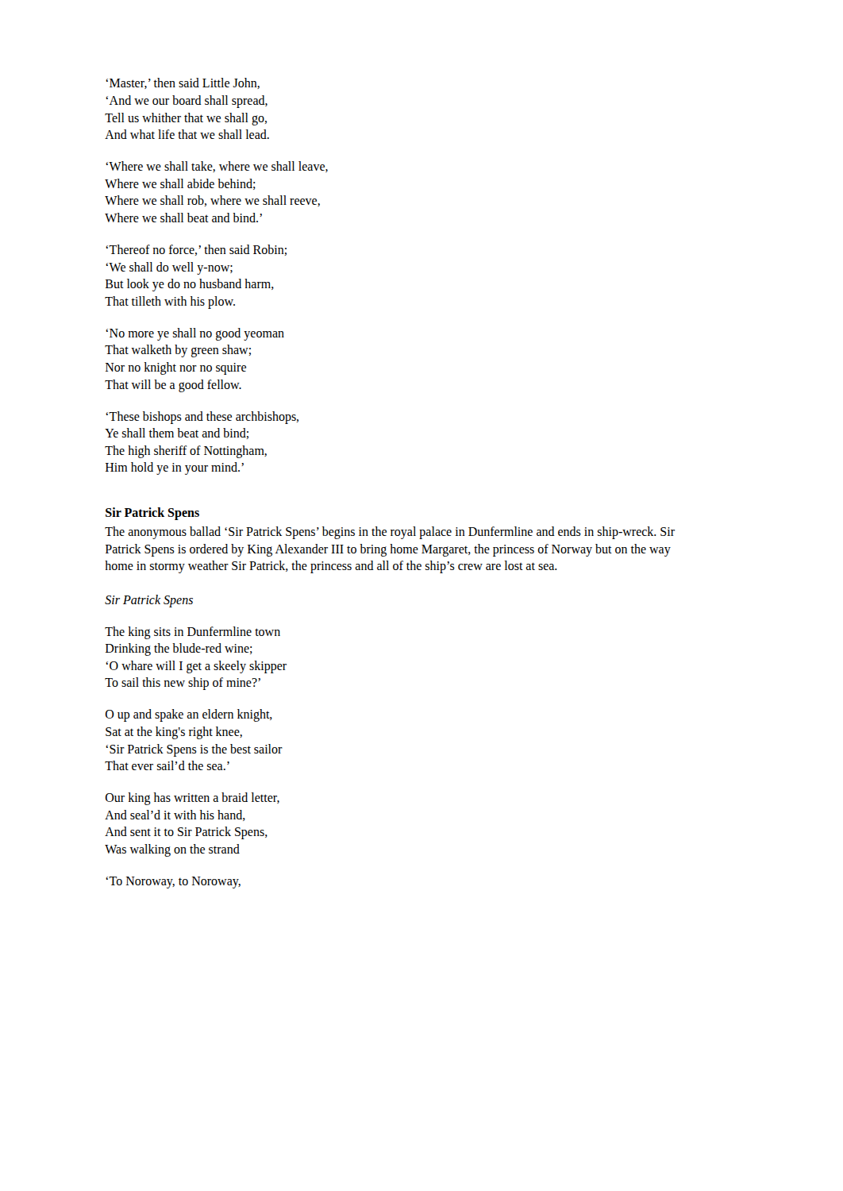‘Master,’ then said Little John,
‘And we our board shall spread,
Tell us whither that we shall go,
And what life that we shall lead.
‘Where we shall take, where we shall leave,
Where we shall abide behind;
Where we shall rob, where we shall reeve,
Where we shall beat and bind.’
‘Thereof no force,’ then said Robin;
‘We shall do well y-now;
But look ye do no husband harm,
That tilleth with his plow.
‘No more ye shall no good yeoman
That walketh by green shaw;
Nor no knight nor no squire
That will be a good fellow.
‘These bishops and these archbishops,
Ye shall them beat and bind;
The high sheriff of Nottingham,
Him hold ye in your mind.’
Sir Patrick Spens
The anonymous ballad ‘Sir Patrick Spens’ begins in the royal palace in Dunfermline and ends in ship-wreck. Sir Patrick Spens is ordered by King Alexander III to bring home Margaret, the princess of Norway but on the way home in stormy weather Sir Patrick, the princess and all of the ship’s crew are lost at sea.
Sir Patrick Spens
The king sits in Dunfermline town
Drinking the blude-red wine;
‘O whare will I get a skeely skipper
To sail this new ship of mine?’
O up and spake an eldern knight,
Sat at the king's right knee,
‘Sir Patrick Spens is the best sailor
That ever sail’d the sea.’
Our king has written a braid letter,
And seal’d it with his hand,
And sent it to Sir Patrick Spens,
Was walking on the strand
‘To Noroway, to Noroway,